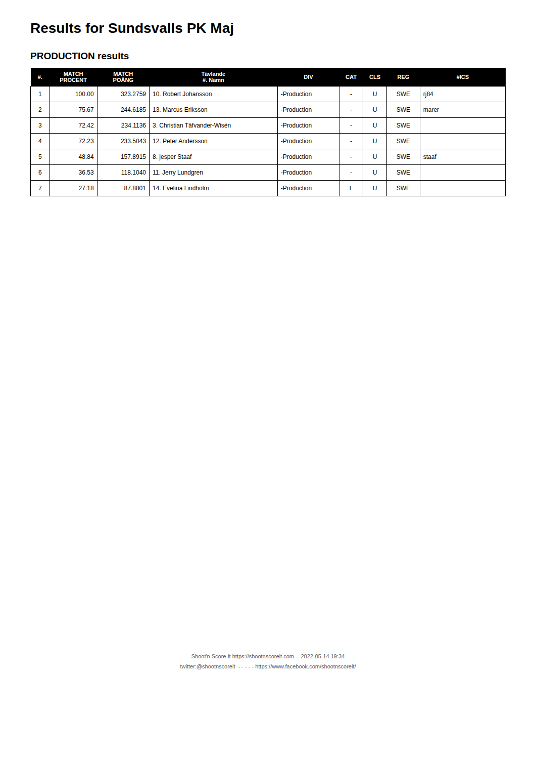Results for Sundsvalls PK Maj
PRODUCTION results
| #. | MATCH PROCENT | MATCH POÄNG | Tävlande #. Namn | DIV | CAT | CLS | REG | #ICS |
| --- | --- | --- | --- | --- | --- | --- | --- | --- |
| 1 | 100.00 | 323.2759 | 10. Robert Johansson | -Production | - | U | SWE | rj84 |
| 2 | 75.67 | 244.6185 | 13. Marcus Eriksson | -Production | - | U | SWE | marer |
| 3 | 72.42 | 234.1136 | 3. Christian Täfvander-Wisén | -Production | - | U | SWE | |
| 4 | 72.23 | 233.5043 | 12. Peter Andersson | -Production | - | U | SWE | |
| 5 | 48.84 | 157.8915 | 8. jesper Staaf | -Production | - | U | SWE | staaf |
| 6 | 36.53 | 118.1040 | 11. Jerry Lundgren | -Production | - | U | SWE | |
| 7 | 27.18 | 87.8801 | 14. Evelina Lindholm | -Production | L | U | SWE | |
Shoot'n Score It https://shootnscoreit.com -- 2022-05-14 19:34
twitter:@shootnscoreit - - - - - https://www.facebook.com/shootnscoreit/